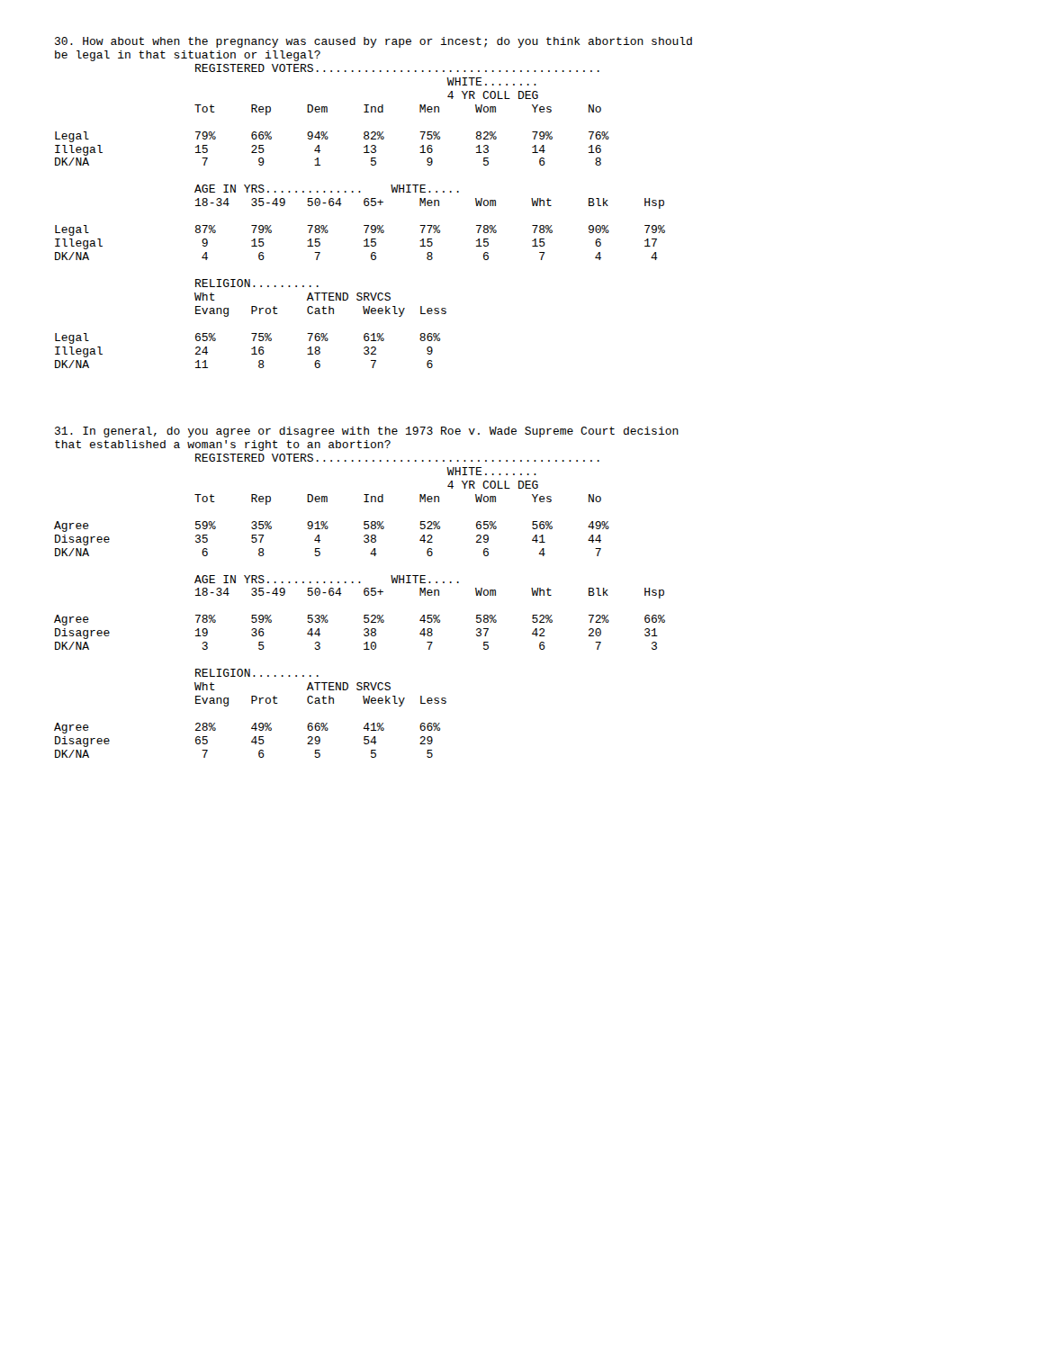30. How about when the pregnancy was caused by rape or incest; do you think abortion should
be legal in that situation or illegal?
                    REGISTERED VOTERS.........................................
                                                        WHITE........
                                                        4 YR COLL DEG
                    Tot     Rep     Dem     Ind     Men     Wom     Yes     No

Legal               79%     66%     94%     82%     75%     82%     79%     76%
Illegal             15      25       4      13      16      13      14      16
DK/NA                7       9       1       5       9       5       6       8

                    AGE IN YRS..............    WHITE.....
                    18-34   35-49   50-64   65+     Men     Wom     Wht     Blk     Hsp

Legal               87%     79%     78%     79%     77%     78%     78%     90%     79%
Illegal              9      15      15      15      15      15      15       6      17
DK/NA                4       6       7       6       8       6       7       4       4

                    RELIGION..........
                    Wht             ATTEND SRVCS
                    Evang   Prot    Cath    Weekly  Less

Legal               65%     75%     76%     61%     86%
Illegal             24      16      18      32       9
DK/NA               11       8       6       7       6
31. In general, do you agree or disagree with the 1973 Roe v. Wade Supreme Court decision
that established a woman's right to an abortion?
                    REGISTERED VOTERS.........................................
                                                        WHITE........
                                                        4 YR COLL DEG
                    Tot     Rep     Dem     Ind     Men     Wom     Yes     No

Agree               59%     35%     91%     58%     52%     65%     56%     49%
Disagree            35      57       4      38      42      29      41      44
DK/NA                6       8       5       4       6       6       4       7

                    AGE IN YRS..............    WHITE.....
                    18-34   35-49   50-64   65+     Men     Wom     Wht     Blk     Hsp

Agree               78%     59%     53%     52%     45%     58%     52%     72%     66%
Disagree            19      36      44      38      48      37      42      20      31
DK/NA                3       5       3      10       7       5       6       7       3

                    RELIGION..........
                    Wht             ATTEND SRVCS
                    Evang   Prot    Cath    Weekly  Less

Agree               28%     49%     66%     41%     66%
Disagree            65      45      29      54      29
DK/NA                7       6       5       5       5